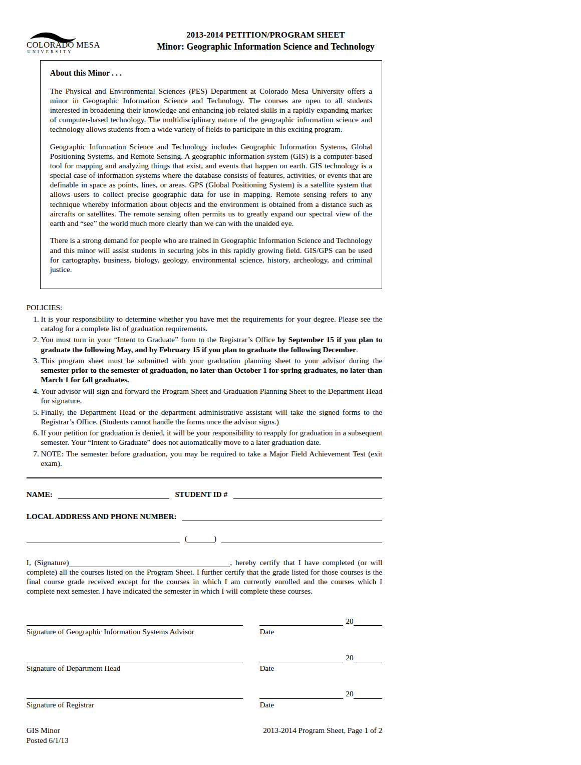COLORADO MESA UNIVERSITY
2013-2014 PETITION/PROGRAM SHEET
Minor: Geographic Information Science and Technology
About this Minor . . .
The Physical and Environmental Sciences (PES) Department at Colorado Mesa University offers a minor in Geographic Information Science and Technology. The courses are open to all students interested in broadening their knowledge and enhancing job-related skills in a rapidly expanding market of computer-based technology. The multidisciplinary nature of the geographic information science and technology allows students from a wide variety of fields to participate in this exciting program.
Geographic Information Science and Technology includes Geographic Information Systems, Global Positioning Systems, and Remote Sensing. A geographic information system (GIS) is a computer-based tool for mapping and analyzing things that exist, and events that happen on earth. GIS technology is a special case of information systems where the database consists of features, activities, or events that are definable in space as points, lines, or areas. GPS (Global Positioning System) is a satellite system that allows users to collect precise geographic data for use in mapping. Remote sensing refers to any technique whereby information about objects and the environment is obtained from a distance such as aircrafts or satellites. The remote sensing often permits us to greatly expand our spectral view of the earth and “see” the world much more clearly than we can with the unaided eye.
There is a strong demand for people who are trained in Geographic Information Science and Technology and this minor will assist students in securing jobs in this rapidly growing field. GIS/GPS can be used for cartography, business, biology, geology, environmental science, history, archeology, and criminal justice.
POLICIES:
It is your responsibility to determine whether you have met the requirements for your degree. Please see the catalog for a complete list of graduation requirements.
You must turn in your “Intent to Graduate” form to the Registrar’s Office by September 15 if you plan to graduate the following May, and by February 15 if you plan to graduate the following December.
This program sheet must be submitted with your graduation planning sheet to your advisor during the semester prior to the semester of graduation, no later than October 1 for spring graduates, no later than March 1 for fall graduates.
Your advisor will sign and forward the Program Sheet and Graduation Planning Sheet to the Department Head for signature.
Finally, the Department Head or the department administrative assistant will take the signed forms to the Registrar’s Office. (Students cannot handle the forms once the advisor signs.)
If your petition for graduation is denied, it will be your responsibility to reapply for graduation in a subsequent semester. Your “Intent to Graduate” does not automatically move to a later graduation date.
NOTE: The semester before graduation, you may be required to take a Major Field Achievement Test (exit exam).
NAME: STUDENT ID #
LOCAL ADDRESS AND PHONE NUMBER:
( )
I, (Signature) , hereby certify that I have completed (or will complete) all the courses listed on the Program Sheet. I further certify that the grade listed for those courses is the final course grade received except for the courses in which I am currently enrolled and the courses which I complete next semester. I have indicated the semester in which I will complete these courses.
20
Signature of Geographic Information Systems Advisor Date
20
Signature of Department Head Date
20
Signature of Registrar Date
GIS Minor
Posted 6/1/13
2013-2014 Program Sheet, Page 1 of 2